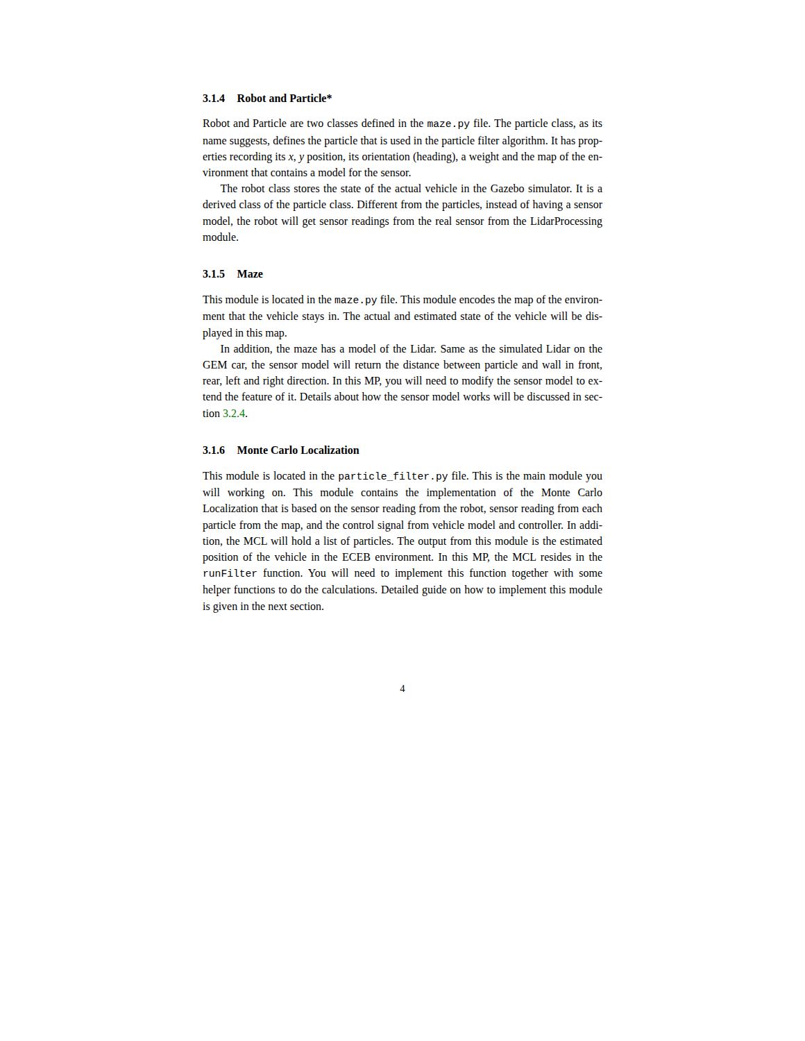3.1.4 Robot and Particle*
Robot and Particle are two classes defined in the maze.py file. The particle class, as its name suggests, defines the particle that is used in the particle filter algorithm. It has properties recording its x, y position, its orientation (heading), a weight and the map of the environment that contains a model for the sensor.
The robot class stores the state of the actual vehicle in the Gazebo simulator. It is a derived class of the particle class. Different from the particles, instead of having a sensor model, the robot will get sensor readings from the real sensor from the LidarProcessing module.
3.1.5 Maze
This module is located in the maze.py file. This module encodes the map of the environment that the vehicle stays in. The actual and estimated state of the vehicle will be displayed in this map.
In addition, the maze has a model of the Lidar. Same as the simulated Lidar on the GEM car, the sensor model will return the distance between particle and wall in front, rear, left and right direction. In this MP, you will need to modify the sensor model to extend the feature of it. Details about how the sensor model works will be discussed in section 3.2.4.
3.1.6 Monte Carlo Localization
This module is located in the particle_filter.py file. This is the main module you will working on. This module contains the implementation of the Monte Carlo Localization that is based on the sensor reading from the robot, sensor reading from each particle from the map, and the control signal from vehicle model and controller. In addition, the MCL will hold a list of particles. The output from this module is the estimated position of the vehicle in the ECEB environment. In this MP, the MCL resides in the runFilter function. You will need to implement this function together with some helper functions to do the calculations. Detailed guide on how to implement this module is given in the next section.
4